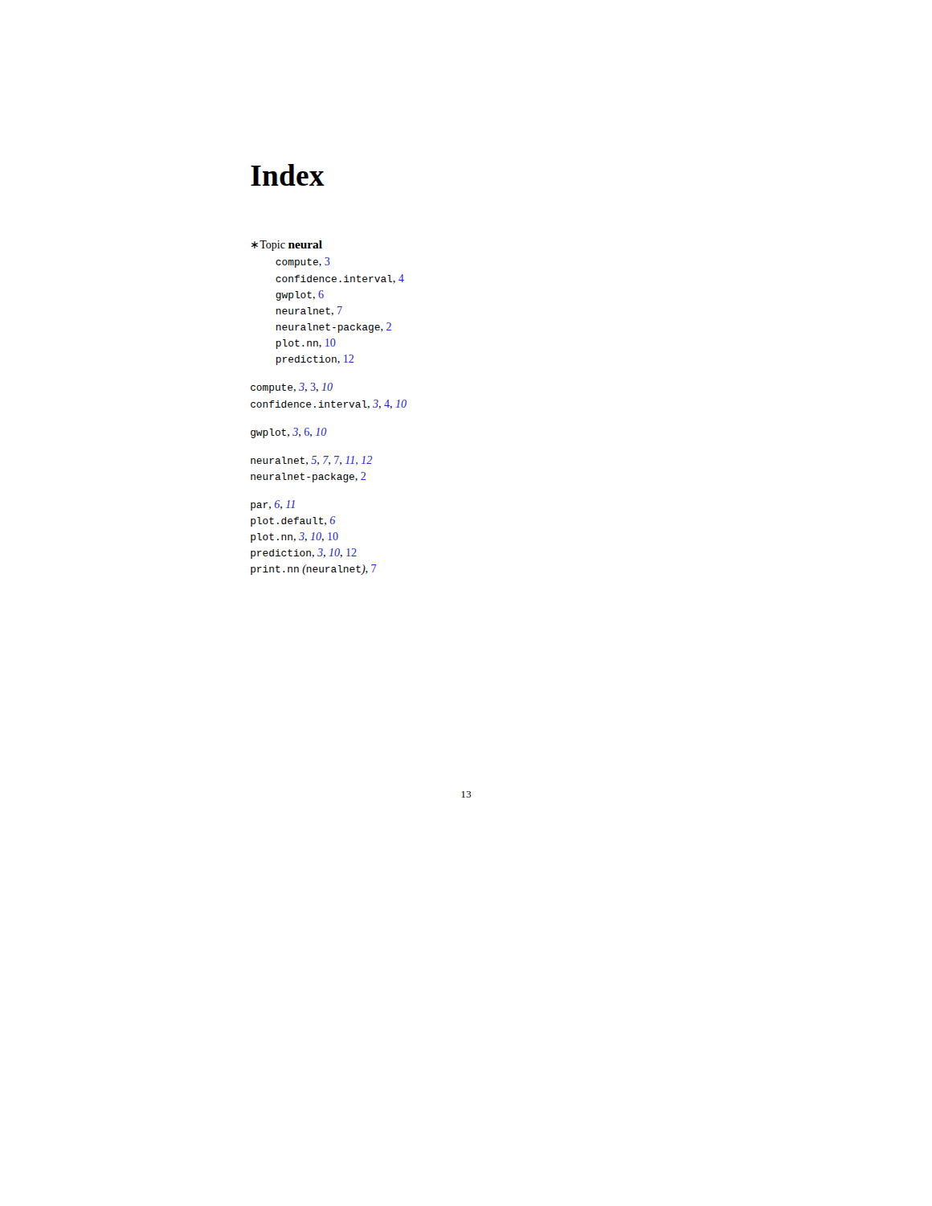Index
∗Topic neural
compute, 3
confidence.interval, 4
gwplot, 6
neuralnet, 7
neuralnet-package, 2
plot.nn, 10
prediction, 12
compute, 3, 3, 10
confidence.interval, 3, 4, 10
gwplot, 3, 6, 10
neuralnet, 5, 7, 7, 11, 12
neuralnet-package, 2
par, 6, 11
plot.default, 6
plot.nn, 3, 10, 10
prediction, 3, 10, 12
print.nn (neuralnet), 7
13